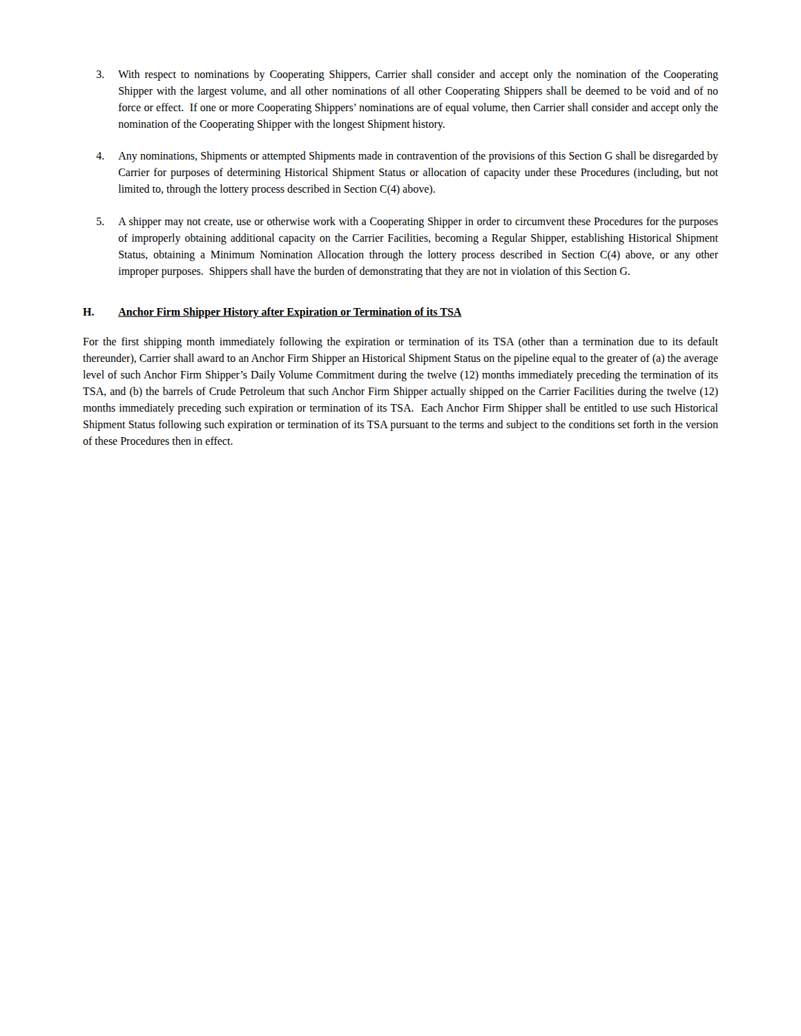3. With respect to nominations by Cooperating Shippers, Carrier shall consider and accept only the nomination of the Cooperating Shipper with the largest volume, and all other nominations of all other Cooperating Shippers shall be deemed to be void and of no force or effect. If one or more Cooperating Shippers’ nominations are of equal volume, then Carrier shall consider and accept only the nomination of the Cooperating Shipper with the longest Shipment history.
4. Any nominations, Shipments or attempted Shipments made in contravention of the provisions of this Section G shall be disregarded by Carrier for purposes of determining Historical Shipment Status or allocation of capacity under these Procedures (including, but not limited to, through the lottery process described in Section C(4) above).
5. A shipper may not create, use or otherwise work with a Cooperating Shipper in order to circumvent these Procedures for the purposes of improperly obtaining additional capacity on the Carrier Facilities, becoming a Regular Shipper, establishing Historical Shipment Status, obtaining a Minimum Nomination Allocation through the lottery process described in Section C(4) above, or any other improper purposes. Shippers shall have the burden of demonstrating that they are not in violation of this Section G.
H. Anchor Firm Shipper History after Expiration or Termination of its TSA
For the first shipping month immediately following the expiration or termination of its TSA (other than a termination due to its default thereunder), Carrier shall award to an Anchor Firm Shipper an Historical Shipment Status on the pipeline equal to the greater of (a) the average level of such Anchor Firm Shipper’s Daily Volume Commitment during the twelve (12) months immediately preceding the termination of its TSA, and (b) the barrels of Crude Petroleum that such Anchor Firm Shipper actually shipped on the Carrier Facilities during the twelve (12) months immediately preceding such expiration or termination of its TSA. Each Anchor Firm Shipper shall be entitled to use such Historical Shipment Status following such expiration or termination of its TSA pursuant to the terms and subject to the conditions set forth in the version of these Procedures then in effect.